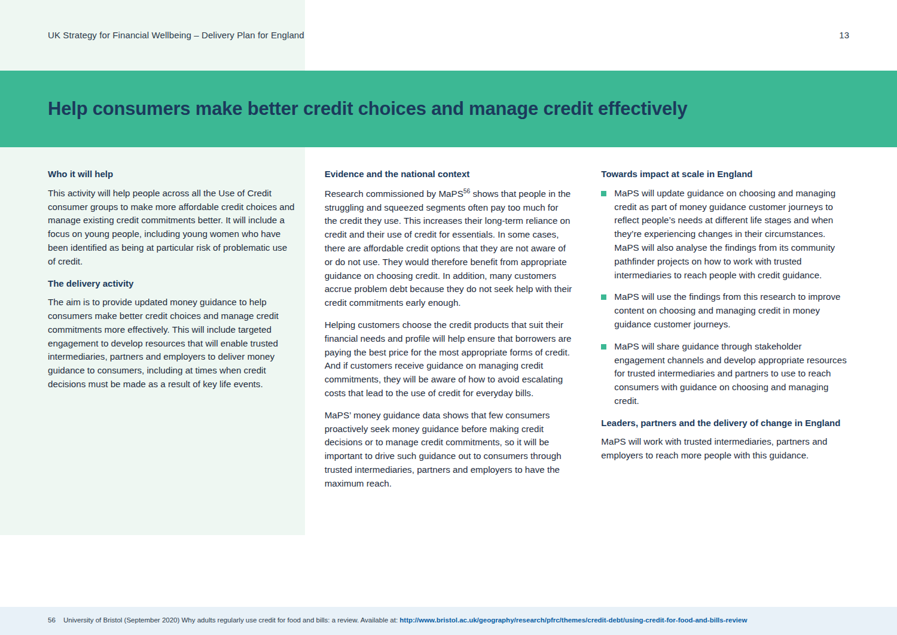UK Strategy for Financial Wellbeing – Delivery Plan for England
13
Help consumers make better credit choices and manage credit effectively
Who it will help
This activity will help people across all the Use of Credit consumer groups to make more affordable credit choices and manage existing credit commitments better. It will include a focus on young people, including young women who have been identified as being at particular risk of problematic use of credit.
The delivery activity
The aim is to provide updated money guidance to help consumers make better credit choices and manage credit commitments more effectively. This will include targeted engagement to develop resources that will enable trusted intermediaries, partners and employers to deliver money guidance to consumers, including at times when credit decisions must be made as a result of key life events.
Evidence and the national context
Research commissioned by MaPS56 shows that people in the struggling and squeezed segments often pay too much for the credit they use. This increases their long-term reliance on credit and their use of credit for essentials. In some cases, there are affordable credit options that they are not aware of or do not use. They would therefore benefit from appropriate guidance on choosing credit. In addition, many customers accrue problem debt because they do not seek help with their credit commitments early enough.
Helping customers choose the credit products that suit their financial needs and profile will help ensure that borrowers are paying the best price for the most appropriate forms of credit. And if customers receive guidance on managing credit commitments, they will be aware of how to avoid escalating costs that lead to the use of credit for everyday bills.
MaPS’ money guidance data shows that few consumers proactively seek money guidance before making credit decisions or to manage credit commitments, so it will be important to drive such guidance out to consumers through trusted intermediaries, partners and employers to have the maximum reach.
Towards impact at scale in England
MaPS will update guidance on choosing and managing credit as part of money guidance customer journeys to reflect people’s needs at different life stages and when they’re experiencing changes in their circumstances. MaPS will also analyse the findings from its community pathfinder projects on how to work with trusted intermediaries to reach people with credit guidance.
MaPS will use the findings from this research to improve content on choosing and managing credit in money guidance customer journeys.
MaPS will share guidance through stakeholder engagement channels and develop appropriate resources for trusted intermediaries and partners to use to reach consumers with guidance on choosing and managing credit.
Leaders, partners and the delivery of change in England
MaPS will work with trusted intermediaries, partners and employers to reach more people with this guidance.
56 University of Bristol (September 2020) Why adults regularly use credit for food and bills: a review. Available at: http://www.bristol.ac.uk/geography/research/pfrc/themes/credit-debt/using-credit-for-food-and-bills-review